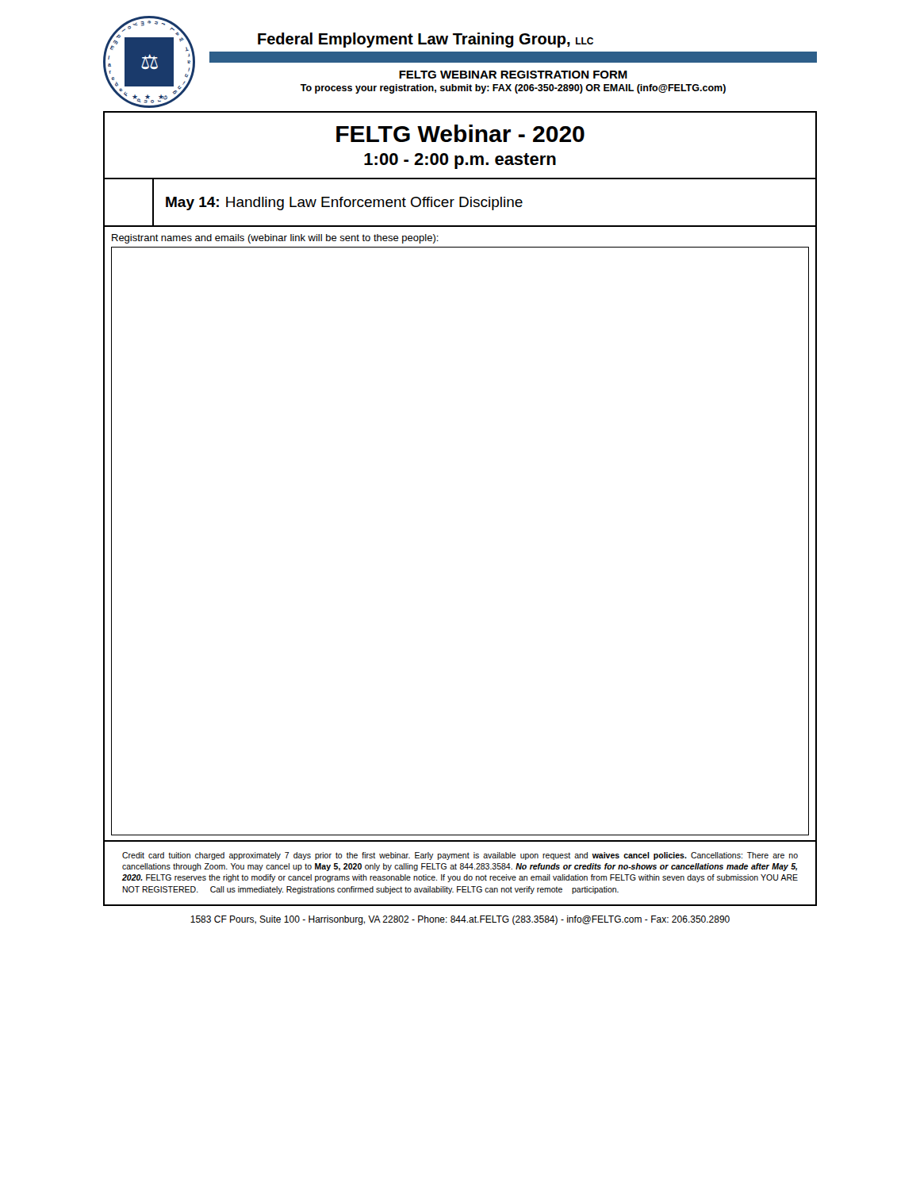F e d e r a l E m p l o y m e n t L a w T r a i n i n g G r o u p
⚖
★ ★ ★
Federal Employment Law Training Group, LLC
FELTG WEBINAR REGISTRATION FORM
To process your registration, submit by: FAX (206-350-2890) OR EMAIL (info@FELTG.com)
FELTG Webinar - 2020
1:00 - 2:00 p.m. eastern
May 14: Handling Law Enforcement Officer Discipline
Registrant names and emails (webinar link will be sent to these people):
Credit card tuition charged approximately 7 days prior to the first webinar. Early payment is available upon request and waives cancel policies. Cancellations: There are no cancellations through Zoom. You may cancel up to May 5, 2020 only by calling FELTG at 844.283.3584. No refunds or credits for no-shows or cancellations made after May 5, 2020. FELTG reserves the right to modify or cancel programs with reasonable notice. If you do not receive an email validation from FELTG within seven days of submission YOU ARE NOT REGISTERED. Call us immediately. Registrations confirmed subject to availability. FELTG can not verify remote participation.
1583 CF Pours, Suite 100 - Harrisonburg, VA 22802 - Phone: 844.at.FELTG (283.3584) - info@FELTG.com - Fax: 206.350.2890